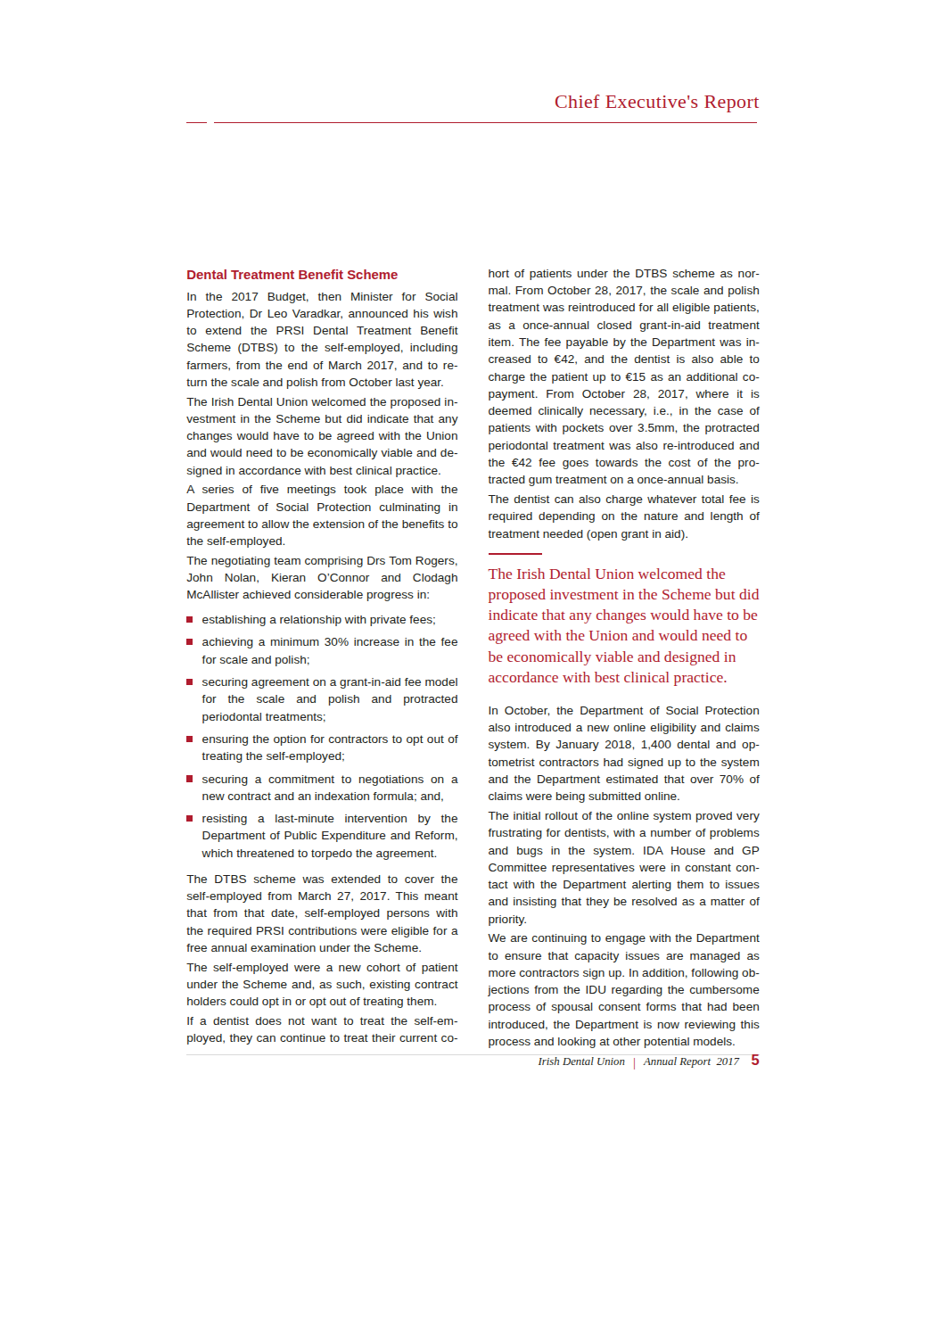Chief Executive's Report
Dental Treatment Benefit Scheme
In the 2017 Budget, then Minister for Social Protection, Dr Leo Varadkar, announced his wish to extend the PRSI Dental Treatment Benefit Scheme (DTBS) to the self-employed, including farmers, from the end of March 2017, and to return the scale and polish from October last year.
The Irish Dental Union welcomed the proposed investment in the Scheme but did indicate that any changes would have to be agreed with the Union and would need to be economically viable and designed in accordance with best clinical practice.
A series of five meetings took place with the Department of Social Protection culminating in agreement to allow the extension of the benefits to the self-employed.
The negotiating team comprising Drs Tom Rogers, John Nolan, Kieran O’Connor and Clodagh McAllister achieved considerable progress in:
establishing a relationship with private fees;
achieving a minimum 30% increase in the fee for scale and polish;
securing agreement on a grant-in-aid fee model for the scale and polish and protracted periodontal treatments;
ensuring the option for contractors to opt out of treating the self-employed;
securing a commitment to negotiations on a new contract and an indexation formula; and,
resisting a last-minute intervention by the Department of Public Expenditure and Reform, which threatened to torpedo the agreement.
The DTBS scheme was extended to cover the self-employed from March 27, 2017. This meant that from that date, self-employed persons with the required PRSI contributions were eligible for a free annual examination under the Scheme.
The self-employed were a new cohort of patient under the Scheme and, as such, existing contract holders could opt in or opt out of treating them.
If a dentist does not want to treat the self-employed, they can continue to treat their current cohort of patients under the DTBS scheme as normal. From October 28, 2017, the scale and polish treatment was reintroduced for all eligible patients, as a once-annual closed grant-in-aid treatment item. The fee payable by the Department was increased to €42, and the dentist is also able to charge the patient up to €15 as an additional co-payment. From October 28, 2017, where it is deemed clinically necessary, i.e., in the case of patients with pockets over 3.5mm, the protracted periodontal treatment was also re-introduced and the €42 fee goes towards the cost of the protracted gum treatment on a once-annual basis.
The dentist can also charge whatever total fee is required depending on the nature and length of treatment needed (open grant in aid).
The Irish Dental Union welcomed the proposed investment in the Scheme but did indicate that any changes would have to be agreed with the Union and would need to be economically viable and designed in accordance with best clinical practice.
In October, the Department of Social Protection also introduced a new online eligibility and claims system. By January 2018, 1,400 dental and optometrist contractors had signed up to the system and the Department estimated that over 70% of claims were being submitted online.
The initial rollout of the online system proved very frustrating for dentists, with a number of problems and bugs in the system. IDA House and GP Committee representatives were in constant contact with the Department alerting them to issues and insisting that they be resolved as a matter of priority.
We are continuing to engage with the Department to ensure that capacity issues are managed as more contractors sign up. In addition, following objections from the IDU regarding the cumbersome process of spousal consent forms that had been introduced, the Department is now reviewing this process and looking at other potential models.
Irish Dental Union | Annual Report 2017 5